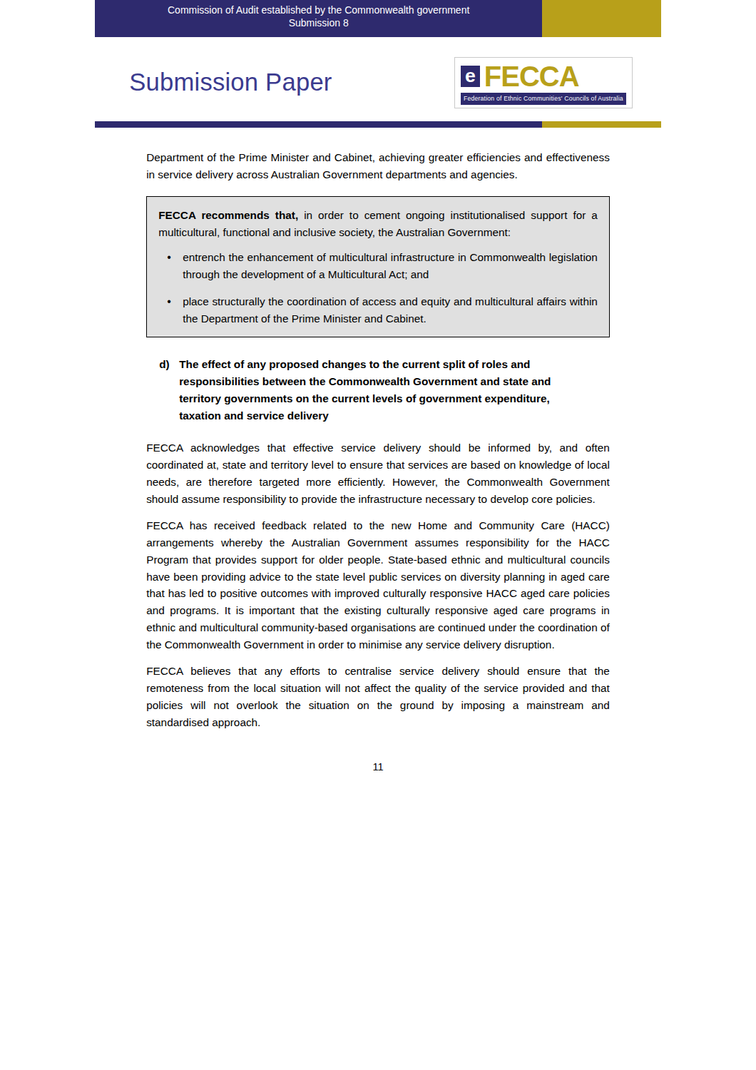Commission of Audit established by the Commonwealth government
Submission 8
Submission Paper
e FECCA
Federation of Ethnic Communities' Councils of Australia
Department of the Prime Minister and Cabinet, achieving greater efficiencies and effectiveness in service delivery across Australian Government departments and agencies.
FECCA recommends that, in order to cement ongoing institutionalised support for a multicultural, functional and inclusive society, the Australian Government:
entrench the enhancement of multicultural infrastructure in Commonwealth legislation through the development of a Multicultural Act; and
place structurally the coordination of access and equity and multicultural affairs within the Department of the Prime Minister and Cabinet.
d)
The effect of any proposed changes to the current split of roles and responsibilities between the Commonwealth Government and state and territory governments on the current levels of government expenditure, taxation and service delivery
FECCA acknowledges that effective service delivery should be informed by, and often coordinated at, state and territory level to ensure that services are based on knowledge of local needs, are therefore targeted more efficiently. However, the Commonwealth Government should assume responsibility to provide the infrastructure necessary to develop core policies.
FECCA has received feedback related to the new Home and Community Care (HACC) arrangements whereby the Australian Government assumes responsibility for the HACC Program that provides support for older people. State-based ethnic and multicultural councils have been providing advice to the state level public services on diversity planning in aged care that has led to positive outcomes with improved culturally responsive HACC aged care policies and programs. It is important that the existing culturally responsive aged care programs in ethnic and multicultural community-based organisations are continued under the coordination of the Commonwealth Government in order to minimise any service delivery disruption.
FECCA believes that any efforts to centralise service delivery should ensure that the remoteness from the local situation will not affect the quality of the service provided and that policies will not overlook the situation on the ground by imposing a mainstream and standardised approach.
11